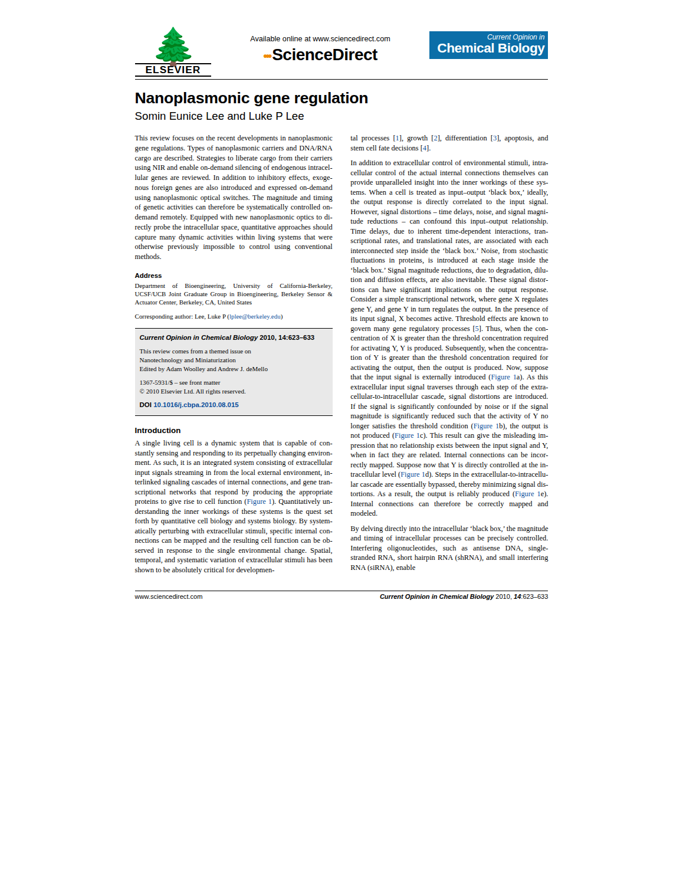🌲
ELSEVIER
Available online at www.sciencedirect.com
•••Science Direct
Current Opinion in
Chemical Biology
Nanoplasmonic gene regulation
Somin Eunice Lee and Luke P Lee
This review focuses on the recent developments in nanoplasmonic gene regulations. Types of nanoplasmonic carriers and DNA/RNA cargo are described. Strategies to liberate cargo from their carriers using NIR and enable on-demand silencing of endogenous intracellular genes are reviewed. In addition to inhibitory effects, exogenous foreign genes are also introduced and expressed on-demand using nanoplasmonic optical switches. The magnitude and timing of genetic activities can therefore be systematically controlled on-demand remotely. Equipped with new nanoplasmonic optics to directly probe the intracellular space, quantitative approaches should capture many dynamic activities within living systems that were otherwise previously impossible to control using conventional methods.
Address Department of Bioengineering, University of California-Berkeley, UCSF/UCB Joint Graduate Group in Bioengineering, Berkeley Sensor & Actuator Center, Berkeley, CA, United States
Corresponding author: Lee, Luke P (lplee@berkeley.edu)
Current Opinion in Chemical Biology 2010, 14:623–633
This review comes from a themed issue on
Nanotechnology and Miniaturization
Edited by Adam Woolley and Andrew J. deMello
1367-5931/$ – see front matter
© 2010 Elsevier Ltd. All rights reserved.
DOI 10.1016/j.cbpa.2010.08.015
Introduction
A single living cell is a dynamic system that is capable of constantly sensing and responding to its perpetually changing environment. As such, it is an integrated system consisting of extracellular input signals streaming in from the local external environment, interlinked signaling cascades of internal connections, and gene transcriptional networks that respond by producing the appropriate proteins to give rise to cell function (Figure 1). Quantitatively understanding the inner workings of these systems is the quest set forth by quantitative cell biology and systems biology. By systematically perturbing with extracellular stimuli, specific internal connections can be mapped and the resulting cell function can be observed in response to the single environmental change. Spatial, temporal, and systematic variation of extracellular stimuli has been shown to be absolutely critical for developmen-
tal processes [1], growth [2], differentiation [3], apoptosis, and stem cell fate decisions [4].
In addition to extracellular control of environmental stimuli, intracellular control of the actual internal connections themselves can provide unparalleled insight into the inner workings of these systems. When a cell is treated as input–output ‘black box,’ ideally, the output response is directly correlated to the input signal. However, signal distortions – time delays, noise, and signal magnitude reductions – can confound this input–output relationship. Time delays, due to inherent time-dependent interactions, transcriptional rates, and translational rates, are associated with each interconnected step inside the ‘black box.’ Noise, from stochastic fluctuations in proteins, is introduced at each stage inside the ‘black box.’ Signal magnitude reductions, due to degradation, dilution and diffusion effects, are also inevitable. These signal distortions can have significant implications on the output response. Consider a simple transcriptional network, where gene X regulates gene Y, and gene Y in turn regulates the output. In the presence of its input signal, X becomes active. Threshold effects are known to govern many gene regulatory processes [5]. Thus, when the concentration of X is greater than the threshold concentration required for activating Y, Y is produced. Subsequently, when the concentration of Y is greater than the threshold concentration required for activating the output, then the output is produced. Now, suppose that the input signal is externally introduced (Figure 1a). As this extracellular input signal traverses through each step of the extracellular-to-intracellular cascade, signal distortions are introduced. If the signal is significantly confounded by noise or if the signal magnitude is significantly reduced such that the activity of Y no longer satisfies the threshold condition (Figure 1b), the output is not produced (Figure 1c). This result can give the misleading impression that no relationship exists between the input signal and Y, when in fact they are related. Internal connections can be incorrectly mapped. Suppose now that Y is directly controlled at the intracellular level (Figure 1d). Steps in the extracellular-to-intracellular cascade are essentially bypassed, thereby minimizing signal distortions. As a result, the output is reliably produced (Figure 1e). Internal connections can therefore be correctly mapped and modeled.
By delving directly into the intracellular ‘black box,’ the magnitude and timing of intracellular processes can be precisely controlled. Interfering oligonucleotides, such as antisense DNA, single-stranded RNA, short hairpin RNA (shRNA), and small interfering RNA (siRNA), enable
www.sciencedirect.com
Current Opinion in Chemical Biology 2010, 14:623–633